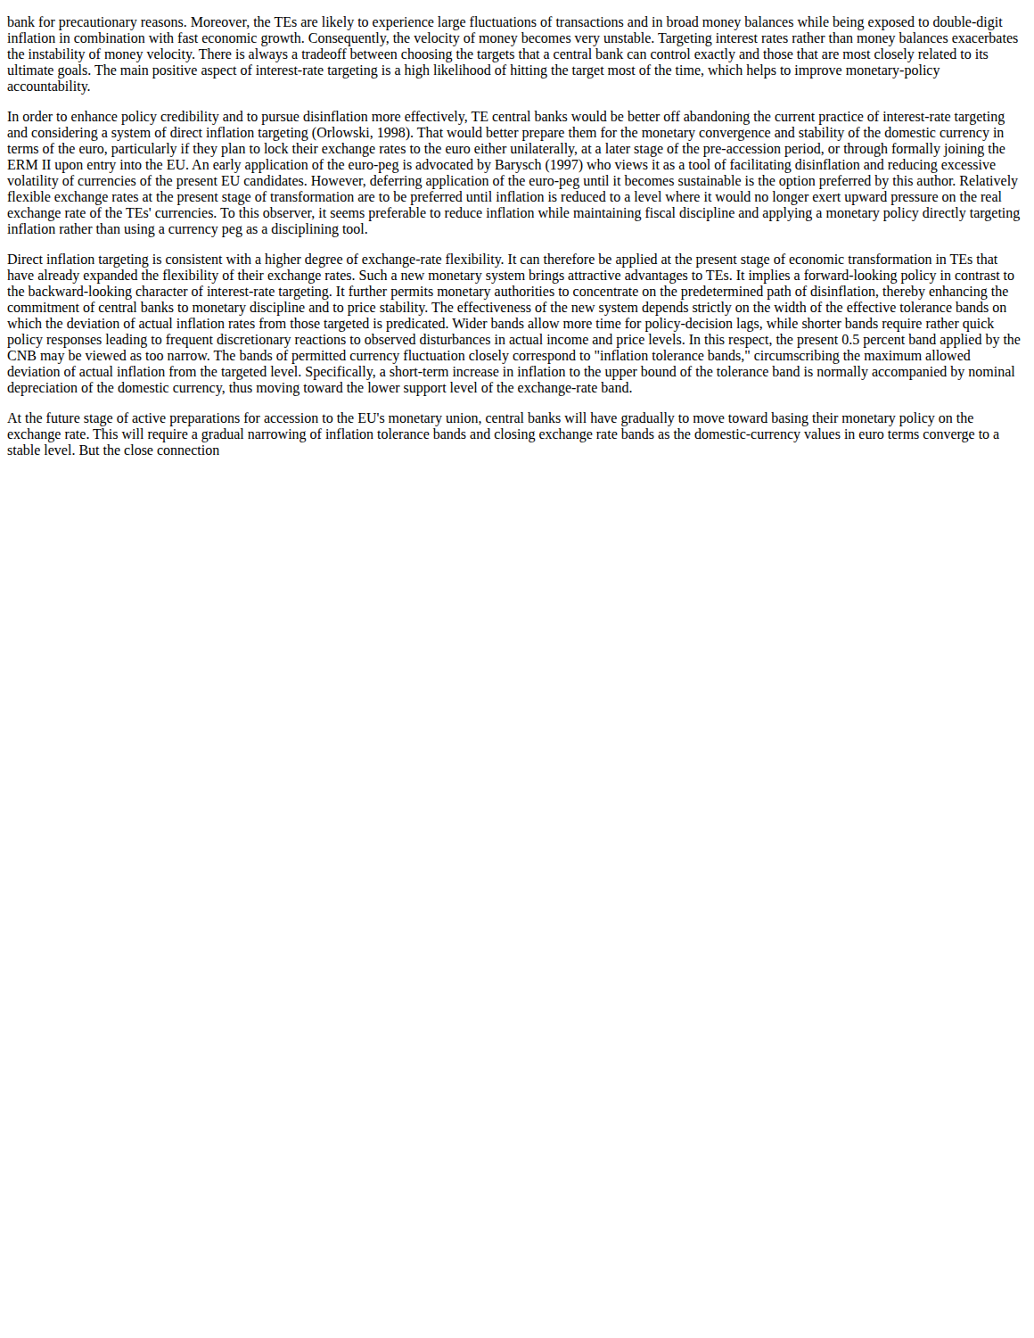bank for precautionary reasons. Moreover, the TEs are likely to experience large fluctuations of transactions and in broad money balances while being exposed to double-digit inflation in combination with fast economic growth. Consequently, the velocity of money becomes very unstable. Targeting interest rates rather than money balances exacerbates the instability of money velocity. There is always a tradeoff between choosing the targets that a central bank can control exactly and those that are most closely related to its ultimate goals. The main positive aspect of interest-rate targeting is a high likelihood of hitting the target most of the time, which helps to improve monetary-policy accountability.
In order to enhance policy credibility and to pursue disinflation more effectively, TE central banks would be better off abandoning the current practice of interest-rate targeting and considering a system of direct inflation targeting (Orlowski, 1998). That would better prepare them for the monetary convergence and stability of the domestic currency in terms of the euro, particularly if they plan to lock their exchange rates to the euro either unilaterally, at a later stage of the pre-accession period, or through formally joining the ERM II upon entry into the EU. An early application of the euro-peg is advocated by Barysch (1997) who views it as a tool of facilitating disinflation and reducing excessive volatility of currencies of the present EU candidates. However, deferring application of the euro-peg until it becomes sustainable is the option preferred by this author. Relatively flexible exchange rates at the present stage of transformation are to be preferred until inflation is reduced to a level where it would no longer exert upward pressure on the real exchange rate of the TEs' currencies. To this observer, it seems preferable to reduce inflation while maintaining fiscal discipline and applying a monetary policy directly targeting inflation rather than using a currency peg as a disciplining tool.
Direct inflation targeting is consistent with a higher degree of exchange-rate flexibility. It can therefore be applied at the present stage of economic transformation in TEs that have already expanded the flexibility of their exchange rates. Such a new monetary system brings attractive advantages to TEs. It implies a forward-looking policy in contrast to the backward-looking character of interest-rate targeting. It further permits monetary authorities to concentrate on the predetermined path of disinflation, thereby enhancing the commitment of central banks to monetary discipline and to price stability. The effectiveness of the new system depends strictly on the width of the effective tolerance bands on which the deviation of actual inflation rates from those targeted is predicated. Wider bands allow more time for policy-decision lags, while shorter bands require rather quick policy responses leading to frequent discretionary reactions to observed disturbances in actual income and price levels. In this respect, the present 0.5 percent band applied by the CNB may be viewed as too narrow. The bands of permitted currency fluctuation closely correspond to "inflation tolerance bands," circumscribing the maximum allowed deviation of actual inflation from the targeted level. Specifically, a short-term increase in inflation to the upper bound of the tolerance band is normally accompanied by nominal depreciation of the domestic currency, thus moving toward the lower support level of the exchange-rate band.
At the future stage of active preparations for accession to the EU's monetary union, central banks will have gradually to move toward basing their monetary policy on the exchange rate. This will require a gradual narrowing of inflation tolerance bands and closing exchange rate bands as the domestic-currency values in euro terms converge to a stable level. But the close connection